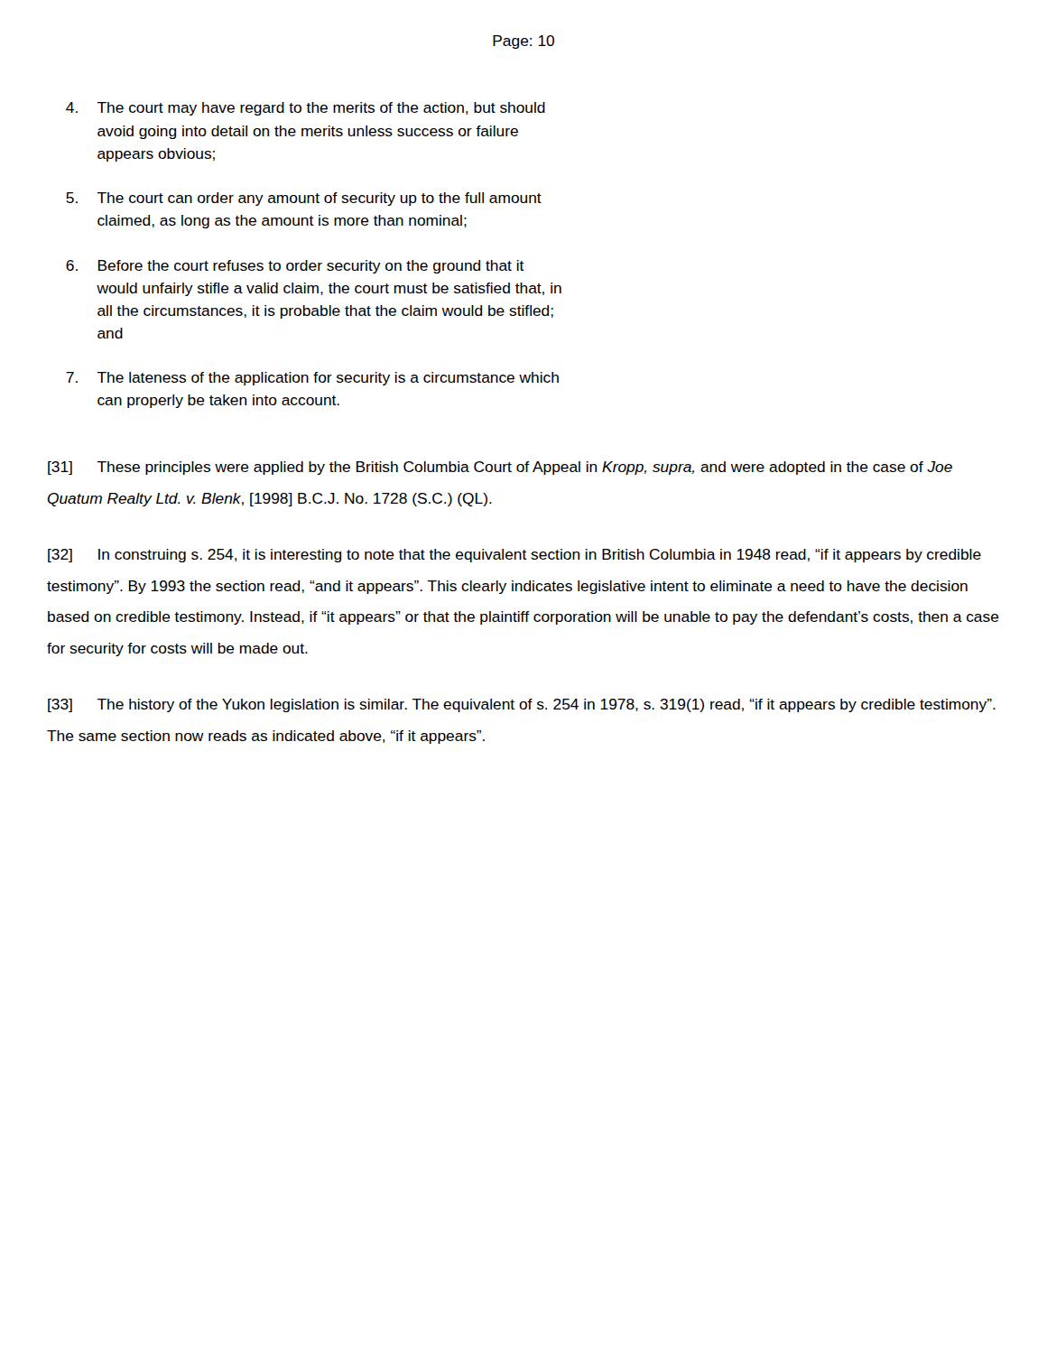Page: 10
4. The court may have regard to the merits of the action, but should avoid going into detail on the merits unless success or failure appears obvious;
5. The court can order any amount of security up to the full amount claimed, as long as the amount is more than nominal;
6. Before the court refuses to order security on the ground that it would unfairly stifle a valid claim, the court must be satisfied that, in all the circumstances, it is probable that the claim would be stifled; and
7. The lateness of the application for security is a circumstance which can properly be taken into account.
[31] These principles were applied by the British Columbia Court of Appeal in Kropp, supra, and were adopted in the case of Joe Quatum Realty Ltd. v. Blenk, [1998] B.C.J. No. 1728 (S.C.) (QL).
[32] In construing s. 254, it is interesting to note that the equivalent section in British Columbia in 1948 read, “if it appears by credible testimony”. By 1993 the section read, “and it appears”. This clearly indicates legislative intent to eliminate a need to have the decision based on credible testimony. Instead, if “it appears” or that the plaintiff corporation will be unable to pay the defendant’s costs, then a case for security for costs will be made out.
[33] The history of the Yukon legislation is similar. The equivalent of s. 254 in 1978, s. 319(1) read, “if it appears by credible testimony”. The same section now reads as indicated above, “if it appears”.